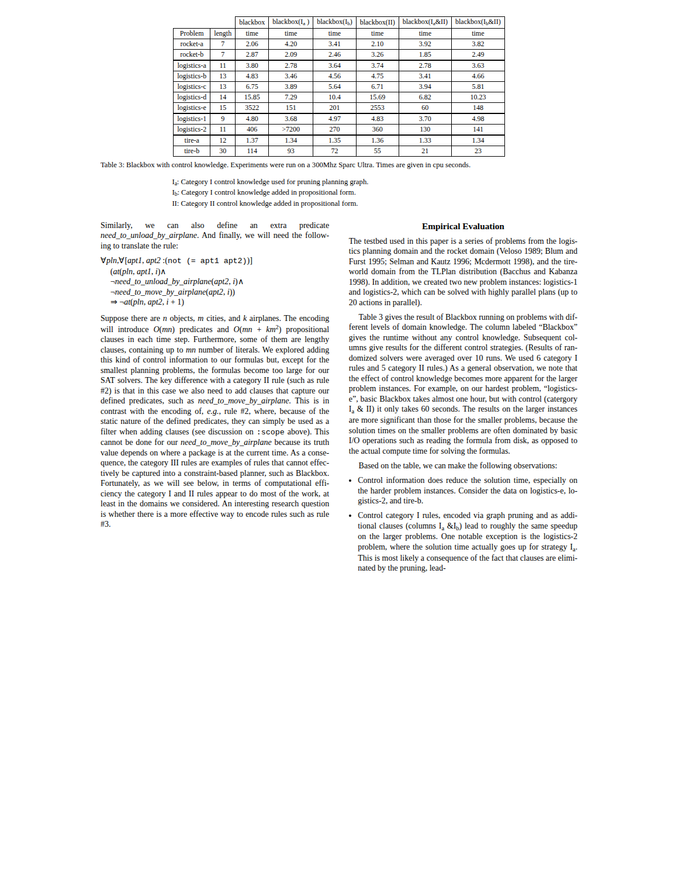| | | blackbox | blackbox(I a ) | blackbox(I b ) | blackbox(II) | blackbox(I a &II) | blackbox(I b &II) |
| --- | --- | --- | --- | --- | --- | --- | --- |
| Problem | length | time | time | time | time | time | time |
| rocket-a | 7 | 2.06 | 4.20 | 3.41 | 2.10 | 3.92 | 3.82 |
| rocket-b | 7 | 2.87 | 2.09 | 2.46 | 3.26 | 1.85 | 2.49 |
| logistics-a | 11 | 3.80 | 2.78 | 3.64 | 3.74 | 2.78 | 3.63 |
| logistics-b | 13 | 4.83 | 3.46 | 4.56 | 4.75 | 3.41 | 4.66 |
| logistics-c | 13 | 6.75 | 3.89 | 5.64 | 6.71 | 3.94 | 5.81 |
| logistics-d | 14 | 15.85 | 7.29 | 10.4 | 15.69 | 6.82 | 10.23 |
| logistics-e | 15 | 3522 | 151 | 201 | 2553 | 60 | 148 |
| logistics-1 | 9 | 4.80 | 3.68 | 4.97 | 4.83 | 3.70 | 4.98 |
| logistics-2 | 11 | 406 | >7200 | 270 | 360 | 130 | 141 |
| tire-a | 12 | 1.37 | 1.34 | 1.35 | 1.36 | 1.33 | 1.34 |
| tire-b | 30 | 114 | 93 | 72 | 55 | 21 | 23 |
Table 3: Blackbox with control knowledge. Experiments were run on a 300Mhz Sparc Ultra. Times are given in cpu seconds.
Ia: Category I control knowledge used for pruning planning graph.
Ib: Category I control knowledge added in propositional form.
II: Category II control knowledge added in propositional form.
Similarly, we can also define an extra predicate need_to_unload_by_airplane. And finally, we will need the following to translate the rule:
∀pln,∀[apt1, apt2 :(not (= apt1 apt2))] (at(pln, apt1, i)∧ ¬need_to_unload_by_airplane(apt2, i)∧ ¬need_to_move_by_airplane(apt2, i)) ⇒ ¬at(pln, apt2, i + 1)
Suppose there are n objects, m cities, and k airplanes. The encoding will introduce O(mn) predicates and O(mn + km 2) propositional clauses in each time step. Furthermore, some of them are lengthy clauses, containing up to mn number of literals. We explored adding this kind of control information to our formulas but, except for the smallest planning problems, the formulas become too large for our SAT solvers. The key difference with a category II rule (such as rule #2) is that in this case we also need to add clauses that capture our defined predicates, such as need_to_move_by_airplane. This is in contrast with the encoding of, e.g., rule #2, where, because of the static nature of the defined predicates, they can simply be used as a filter when adding clauses (see discussion on :scope above). This cannot be done for our need_to_move_by_airplane because its truth value depends on where a package is at the current time. As a consequence, the category III rules are examples of rules that cannot effectively be captured into a constraint-based planner, such as Blackbox. Fortunately, as we will see below, in terms of computational efficiency the category I and II rules appear to do most of the work, at least in the domains we considered. An interesting research question is whether there is a more effective way to encode rules such as rule #3.
Empirical Evaluation
The testbed used in this paper is a series of problems from the logistics planning domain and the rocket domain (Veloso 1989; Blum and Furst 1995; Selman and Kautz 1996; Mcdermott 1998), and the tire-world domain from the TLPlan distribution (Bacchus and Kabanza 1998). In addition, we created two new problem instances: logistics-1 and logistics-2, which can be solved with highly parallel plans (up to 20 actions in parallel).
Table 3 gives the result of Blackbox running on problems with different levels of domain knowledge. The column labeled “Blackbox” gives the runtime without any control knowledge. Subsequent columns give results for the different control strategies. (Results of randomized solvers were averaged over 10 runs. We used 6 category I rules and 5 category II rules.) As a general observation, we note that the effect of control knowledge becomes more apparent for the larger problem instances. For example, on our hardest problem, “logistics-e”, basic Blackbox takes almost one hour, but with control (catergory Ia & II) it only takes 60 seconds. The results on the larger instances are more significant than those for the smaller problems, because the solution times on the smaller problems are often dominated by basic I/O operations such as reading the formula from disk, as opposed to the actual compute time for solving the formulas.
Based on the table, we can make the following observations:
Control information does reduce the solution time, especially on the harder problem instances. Consider the data on logistics-e, logistics-2, and tire-b.
Control category I rules, encoded via graph pruning and as additional clauses (columns Ia &Ib) lead to roughly the same speedup on the larger problems. One notable exception is the logistics-2 problem, where the solution time actually goes up for strategy Ia. This is most likely a consequence of the fact that clauses are eliminated by the pruning, lead-